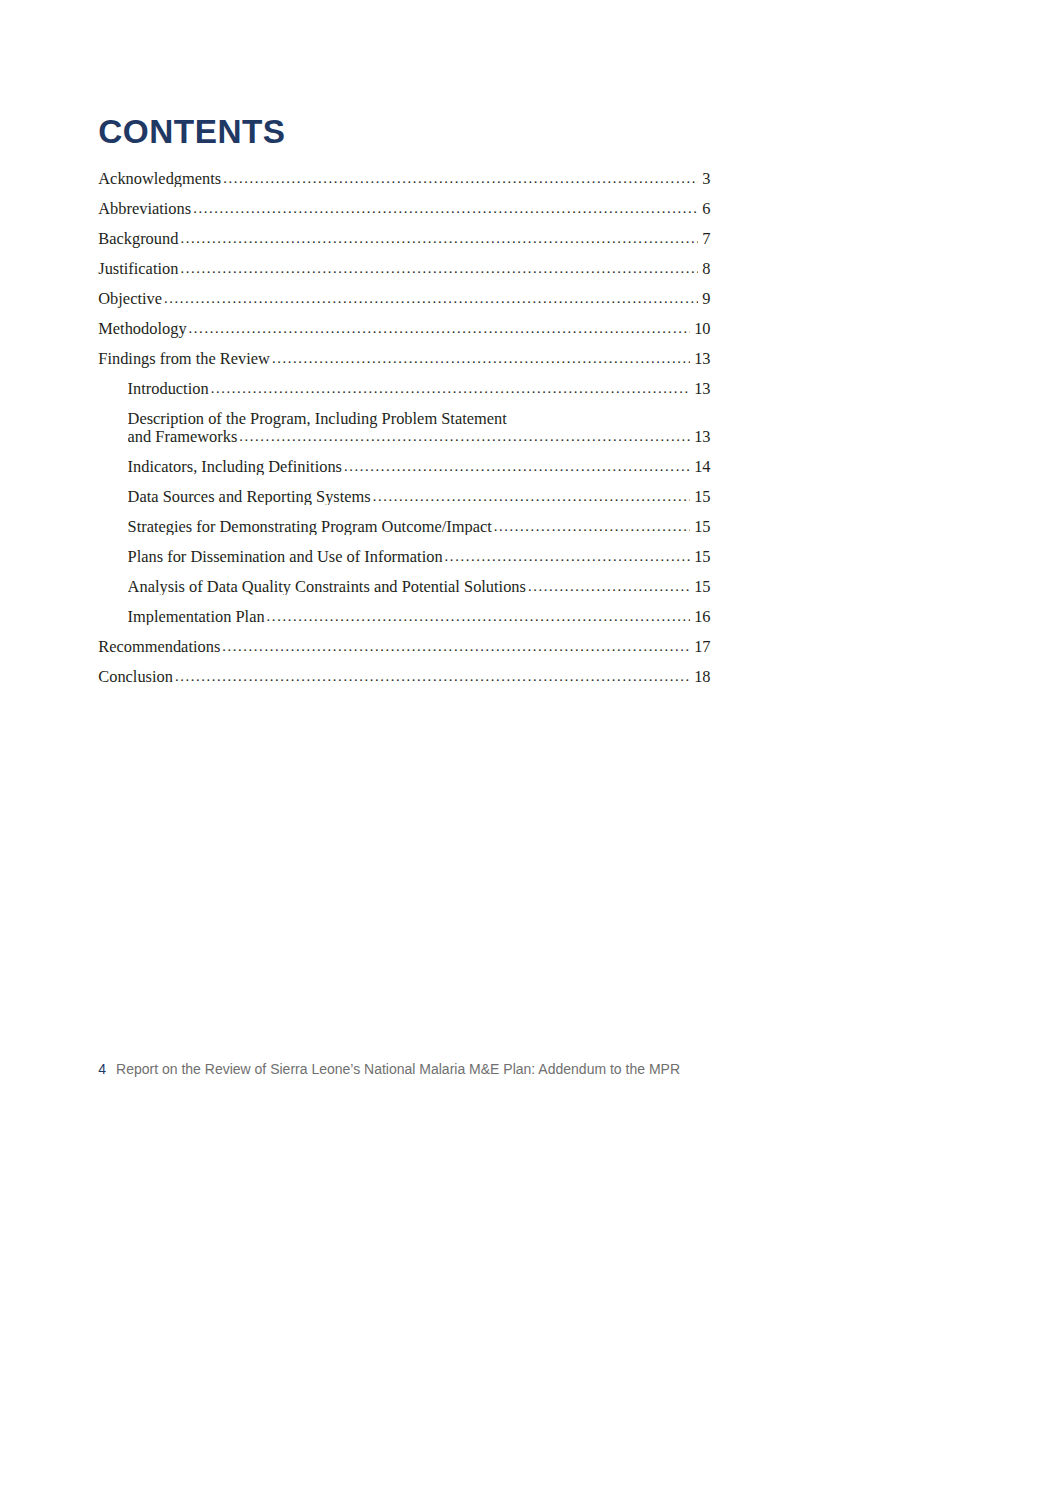CONTENTS
Acknowledgments ........................................................................................................................................... 3
Abbreviations ................................................................................................................................................. 6
Background ................................................................................................................................................... 7
Justification ..................................................................................................................................................... 8
Objective ....................................................................................................................................................... 9
Methodology ............................................................................................................................................... 10
Findings from the Review ............................................................................................................................. 13
Introduction ............................................................................................................................................. 13
Description of the Program, Including Problem Statement and Frameworks ....................................................................................................................................... 13
Indicators, Including Definitions ....................................................................................................... 14
Data Sources and Reporting Systems .............................................................................................. 15
Strategies for Demonstrating Program Outcome/Impact ....................................................................... 15
Plans for Dissemination and Use of Information ..................................................................................... 15
Analysis of Data Quality Constraints and Potential Solutions .................................................................. 15
Implementation Plan ................................................................................................................................. 16
Recommendations ....................................................................................................................................... 17
Conclusion ..................................................................................................................................................... 18
4 Report on the Review of Sierra Leone’s National Malaria M&E Plan: Addendum to the MPR